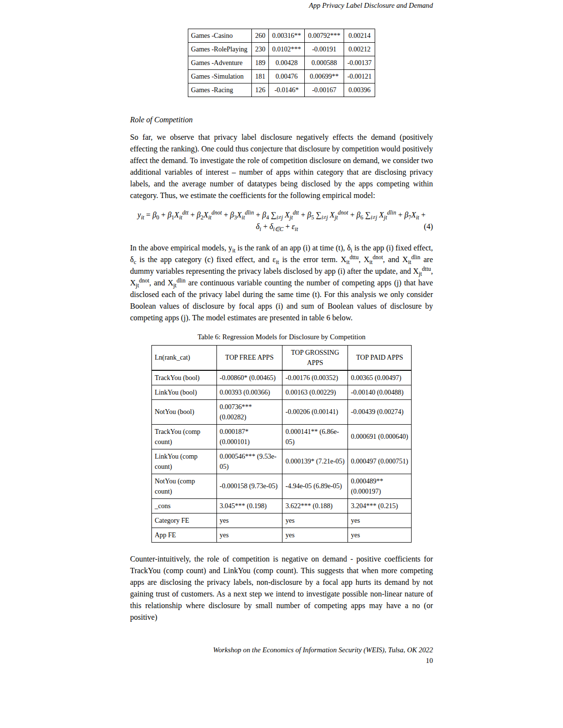App Privacy Label Disclosure and Demand
| Games -Casino | 260 | 0.00316** | 0.00792*** | 0.00214 |
| Games -RolePlaying | 230 | 0.0102*** | -0.00191 | 0.00212 |
| Games -Adventure | 189 | 0.00428 | 0.000588 | -0.00137 |
| Games -Simulation | 181 | 0.00476 | 0.00699** | -0.00121 |
| Games -Racing | 126 | -0.0146* | -0.00167 | 0.00396 |
Role of Competition
So far, we observe that privacy label disclosure negatively effects the demand (positively effecting the ranking). One could thus conjecture that disclosure by competition would positively affect the demand. To investigate the role of competition disclosure on demand, we consider two additional variables of interest – number of apps within category that are disclosing privacy labels, and the average number of datatypes being disclosed by the apps competing within category. Thus, we estimate the coefficients for the following empirical model:
yit = β0 + β1Xitdtt + β2Xitdnot + β3Xitdlin + β4 ∑i≠j Xjtdtt + β5 ∑i≠j Xjtdnot + β6 ∑i≠j Xjtdlin + β7Xit + δi + δi∈C + εit (4)
In the above empirical models, yit is the rank of an app (i) at time (t), δi is the app (i) fixed effect, δc is the app category (c) fixed effect, and εit is the error term. Xitdttu, Xitdnot, and Xitdlin are dummy variables representing the privacy labels disclosed by app (i) after the update, and Xjtdttu, Xjtdnot, and Xjtdlin are continuous variable counting the number of competing apps (j) that have disclosed each of the privacy label during the same time (t). For this analysis we only consider Boolean values of disclosure by focal apps (i) and sum of Boolean values of disclosure by competing apps (j). The model estimates are presented in table 6 below.
Table 6: Regression Models for Disclosure by Competition
| Ln(rank_cat) | TOP FREE APPS | TOP GROSSING APPS | TOP PAID APPS |
| --- | --- | --- | --- |
| TrackYou (bool) | -0.00860* (0.00465) | -0.00176 (0.00352) | 0.00365 (0.00497) |
| LinkYou (bool) | 0.00393 (0.00366) | 0.00163 (0.00229) | -0.00140 (0.00488) |
| NotYou (bool) | 0.00736*** (0.00282) | -0.00206 (0.00141) | -0.00439 (0.00274) |
| TrackYou (comp count) | 0.000187* (0.000101) | 0.000141** (6.86e-05) | 0.000691 (0.000640) |
| LinkYou (comp count) | 0.000546*** (9.53e-05) | 0.000139* (7.21e-05) | 0.000497 (0.000751) |
| NotYou (comp count) | -0.000158 (9.73e-05) | -4.94e-05 (6.89e-05) | 0.000489** (0.000197) |
| _cons | 3.045*** (0.198) | 3.622*** (0.188) | 3.204*** (0.215) |
| Category FE | yes | yes | yes |
| App FE | yes | yes | yes |
Counter-intuitively, the role of competition is negative on demand - positive coefficients for TrackYou (comp count) and LinkYou (comp count). This suggests that when more competing apps are disclosing the privacy labels, non-disclosure by a focal app hurts its demand by not gaining trust of customers. As a next step we intend to investigate possible non-linear nature of this relationship where disclosure by small number of competing apps may have a no (or positive)
Workshop on the Economics of Information Security (WEIS), Tulsa, OK 2022
10